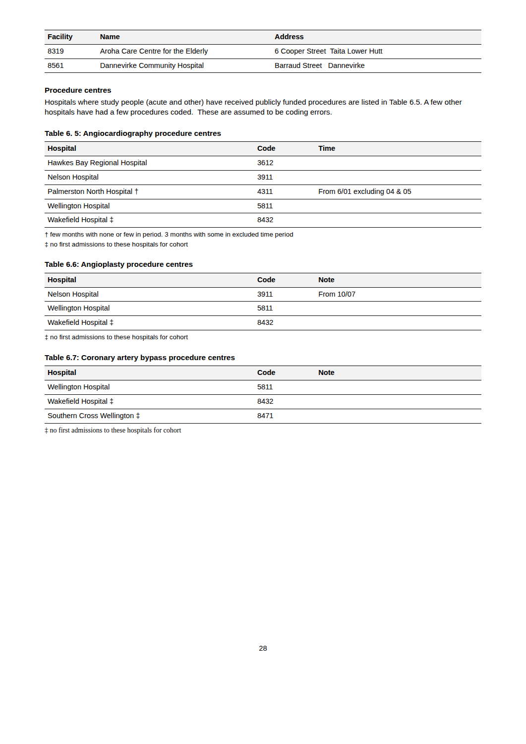| Facility | Name | Address |
| --- | --- | --- |
| 8319 | Aroha Care Centre for the Elderly | 6 Cooper Street Taita Lower Hutt |
| 8561 | Dannevirke Community Hospital | Barraud Street Dannevirke |
Procedure centres
Hospitals where study people (acute and other) have received publicly funded procedures are listed in Table 6.5. A few other hospitals have had a few procedures coded. These are assumed to be coding errors.
Table 6. 5: Angiocardiography procedure centres
| Hospital | Code | Time |
| --- | --- | --- |
| Hawkes Bay Regional Hospital | 3612 | |
| Nelson Hospital | 3911 | |
| Palmerston North Hospital † | 4311 | From 6/01 excluding 04 & 05 |
| Wellington Hospital | 5811 | |
| Wakefield Hospital ‡ | 8432 | |
† few months with none or few in period. 3 months with some in excluded time period
‡ no first admissions to these hospitals for cohort
Table 6.6: Angioplasty procedure centres
| Hospital | Code | Note |
| --- | --- | --- |
| Nelson Hospital | 3911 | From 10/07 |
| Wellington Hospital | 5811 | |
| Wakefield Hospital ‡ | 8432 | |
‡ no first admissions to these hospitals for cohort
Table 6.7: Coronary artery bypass procedure centres
| Hospital | Code | Note |
| --- | --- | --- |
| Wellington Hospital | 5811 | |
| Wakefield Hospital ‡ | 8432 | |
| Southern Cross Wellington ‡ | 8471 | |
‡ no first admissions to these hospitals for cohort
28